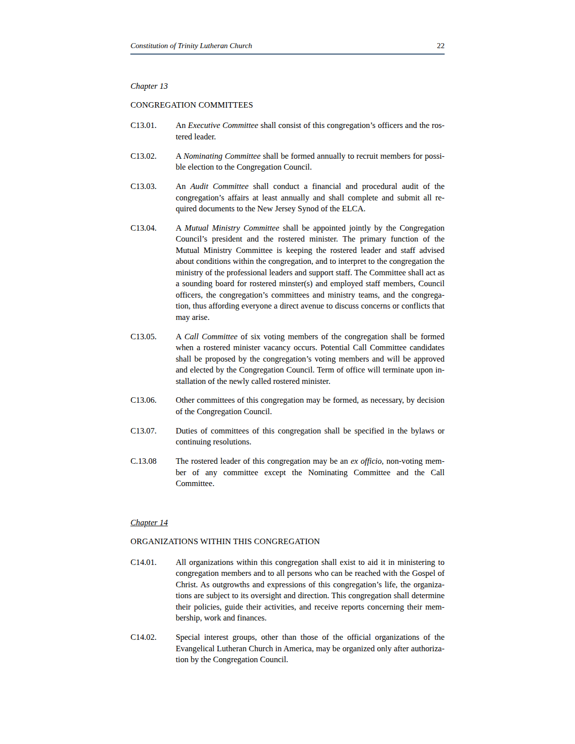Constitution of Trinity Lutheran Church 22
Chapter 13
CONGREGATION COMMITTEES
C13.01.
An Executive Committee shall consist of this congregation’s officers and the rostered leader.
C13.02.
A Nominating Committee shall be formed annually to recruit members for possible election to the Congregation Council.
C13.03.
An Audit Committee shall conduct a financial and procedural audit of the congregation’s affairs at least annually and shall complete and submit all required documents to the New Jersey Synod of the ELCA.
C13.04.
A Mutual Ministry Committee shall be appointed jointly by the Congregation Council’s president and the rostered minister. The primary function of the Mutual Ministry Committee is keeping the rostered leader and staff advised about conditions within the congregation, and to interpret to the congregation the ministry of the professional leaders and support staff. The Committee shall act as a sounding board for rostered minster(s) and employed staff members, Council officers, the congregation’s committees and ministry teams, and the congregation, thus affording everyone a direct avenue to discuss concerns or conflicts that may arise.
C13.05.
A Call Committee of six voting members of the congregation shall be formed when a rostered minister vacancy occurs. Potential Call Committee candidates shall be proposed by the congregation’s voting members and will be approved and elected by the Congregation Council. Term of office will terminate upon installation of the newly called rostered minister.
C13.06.
Other committees of this congregation may be formed, as necessary, by decision of the Congregation Council.
C13.07.
Duties of committees of this congregation shall be specified in the bylaws or continuing resolutions.
C.13.08
The rostered leader of this congregation may be an ex officio, non-voting member of any committee except the Nominating Committee and the Call Committee.
Chapter 14
ORGANIZATIONS WITHIN THIS CONGREGATION
C14.01.
All organizations within this congregation shall exist to aid it in ministering to congregation members and to all persons who can be reached with the Gospel of Christ. As outgrowths and expressions of this congregation’s life, the organizations are subject to its oversight and direction. This congregation shall determine their policies, guide their activities, and receive reports concerning their membership, work and finances.
C14.02.
Special interest groups, other than those of the official organizations of the Evangelical Lutheran Church in America, may be organized only after authorization by the Congregation Council.